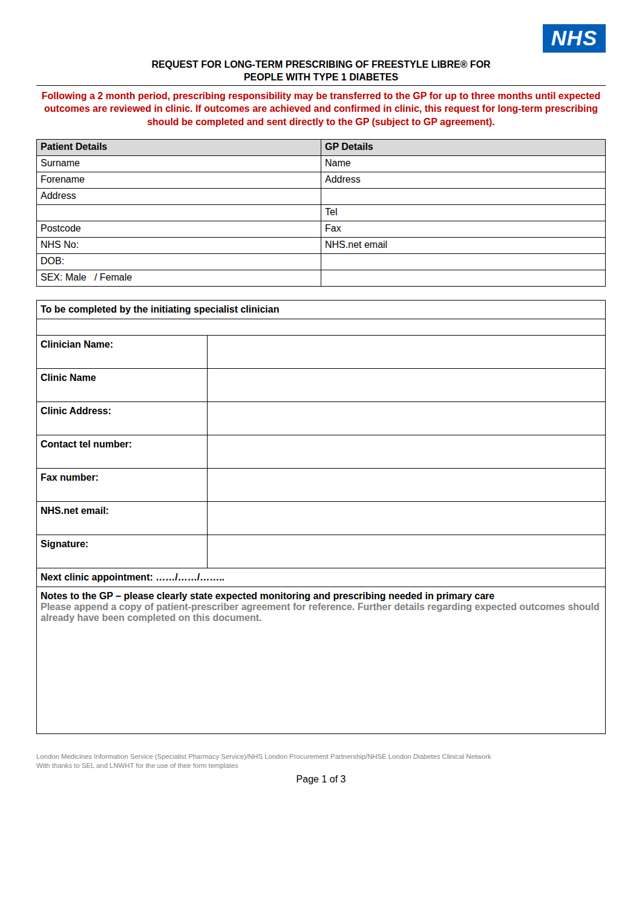NHS
REQUEST FOR LONG-TERM PRESCRIBING OF FREESTYLE LIBRE® FOR
PEOPLE WITH TYPE 1 DIABETES
Following a 2 month period, prescribing responsibility may be transferred to the GP for up to three months until expected outcomes are reviewed in clinic. If outcomes are achieved and confirmed in clinic, this request for long-term prescribing should be completed and sent directly to the GP (subject to GP agreement).
| Patient Details | GP Details |
| --- | --- |
| Surname | Name |
| Forename | Address |
| Address | |
| | Tel |
| Postcode | Fax |
| NHS No: | NHS.net email |
| DOB: | |
| SEX: Male / Female | |
| To be completed by the initiating specialist clinician |
| Clinician Name: | |
| Clinic Name | |
| Clinic Address: | |
| Contact tel number: | |
| Fax number: | |
| NHS.net email: | |
| Signature: | |
| Next clinic appointment: ……/……/…….. |
| Notes to the GP – please clearly state expected monitoring and prescribing needed in primary care Please append a copy of patient-prescriber agreement for reference. Further details regarding expected outcomes should already have been completed on this document. |
London Medicines Information Service (Specialist Pharmacy Service)/NHS London Procurement Partnership/NHSE London Diabetes Clinical Network
With thanks to SEL and LNWHT for the use of their form templates
Page 1 of 3